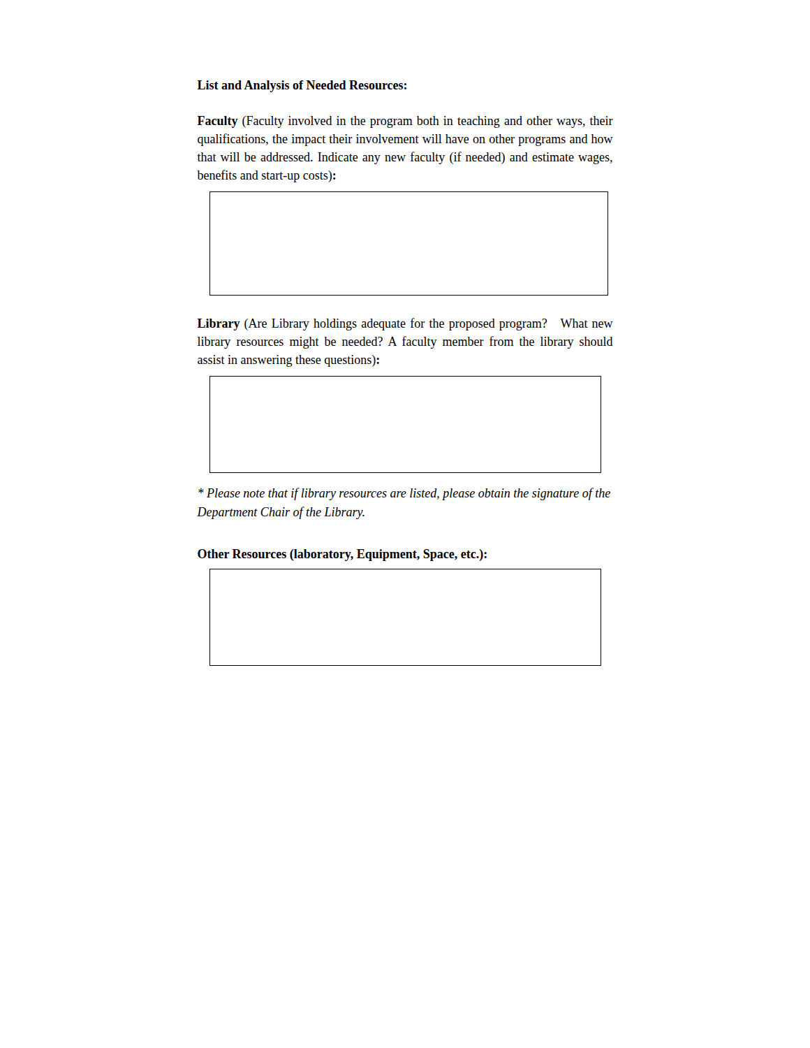List and Analysis of Needed Resources:
Faculty (Faculty involved in the program both in teaching and other ways, their qualifications, the impact their involvement will have on other programs and how that will be addressed. Indicate any new faculty (if needed) and estimate wages, benefits and start-up costs):
Library (Are Library holdings adequate for the proposed program? What new library resources might be needed? A faculty member from the library should assist in answering these questions):
* Please note that if library resources are listed, please obtain the signature of the Department Chair of the Library.
Other Resources (laboratory, Equipment, Space, etc.):